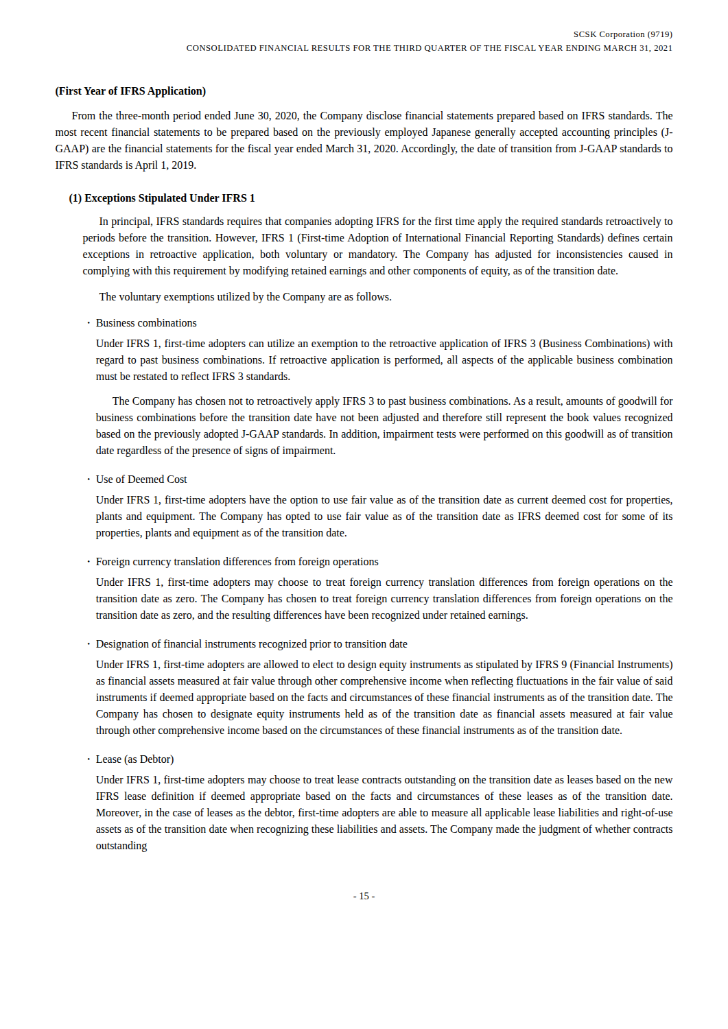SCSK Corporation (9719)
CONSOLIDATED FINANCIAL RESULTS FOR THE THIRD QUARTER OF THE FISCAL YEAR ENDING MARCH 31, 2021
(First Year of IFRS Application)
From the three-month period ended June 30, 2020, the Company disclose financial statements prepared based on IFRS standards. The most recent financial statements to be prepared based on the previously employed Japanese generally accepted accounting principles (J-GAAP) are the financial statements for the fiscal year ended March 31, 2020. Accordingly, the date of transition from J-GAAP standards to IFRS standards is April 1, 2019.
(1) Exceptions Stipulated Under IFRS 1
In principal, IFRS standards requires that companies adopting IFRS for the first time apply the required standards retroactively to periods before the transition. However, IFRS 1 (First-time Adoption of International Financial Reporting Standards) defines certain exceptions in retroactive application, both voluntary or mandatory. The Company has adjusted for inconsistencies caused in complying with this requirement by modifying retained earnings and other components of equity, as of the transition date.
The voluntary exemptions utilized by the Company are as follows.
Business combinations
Under IFRS 1, first-time adopters can utilize an exemption to the retroactive application of IFRS 3 (Business Combinations) with regard to past business combinations. If retroactive application is performed, all aspects of the applicable business combination must be restated to reflect IFRS 3 standards.
The Company has chosen not to retroactively apply IFRS 3 to past business combinations. As a result, amounts of goodwill for business combinations before the transition date have not been adjusted and therefore still represent the book values recognized based on the previously adopted J-GAAP standards. In addition, impairment tests were performed on this goodwill as of transition date regardless of the presence of signs of impairment.
Use of Deemed Cost
Under IFRS 1, first-time adopters have the option to use fair value as of the transition date as current deemed cost for properties, plants and equipment. The Company has opted to use fair value as of the transition date as IFRS deemed cost for some of its properties, plants and equipment as of the transition date.
Foreign currency translation differences from foreign operations
Under IFRS 1, first-time adopters may choose to treat foreign currency translation differences from foreign operations on the transition date as zero. The Company has chosen to treat foreign currency translation differences from foreign operations on the transition date as zero, and the resulting differences have been recognized under retained earnings.
Designation of financial instruments recognized prior to transition date
Under IFRS 1, first-time adopters are allowed to elect to design equity instruments as stipulated by IFRS 9 (Financial Instruments) as financial assets measured at fair value through other comprehensive income when reflecting fluctuations in the fair value of said instruments if deemed appropriate based on the facts and circumstances of these financial instruments as of the transition date. The Company has chosen to designate equity instruments held as of the transition date as financial assets measured at fair value through other comprehensive income based on the circumstances of these financial instruments as of the transition date.
Lease (as Debtor)
Under IFRS 1, first-time adopters may choose to treat lease contracts outstanding on the transition date as leases based on the new IFRS lease definition if deemed appropriate based on the facts and circumstances of these leases as of the transition date. Moreover, in the case of leases as the debtor, first-time adopters are able to measure all applicable lease liabilities and right-of-use assets as of the transition date when recognizing these liabilities and assets. The Company made the judgment of whether contracts outstanding
- 15 -